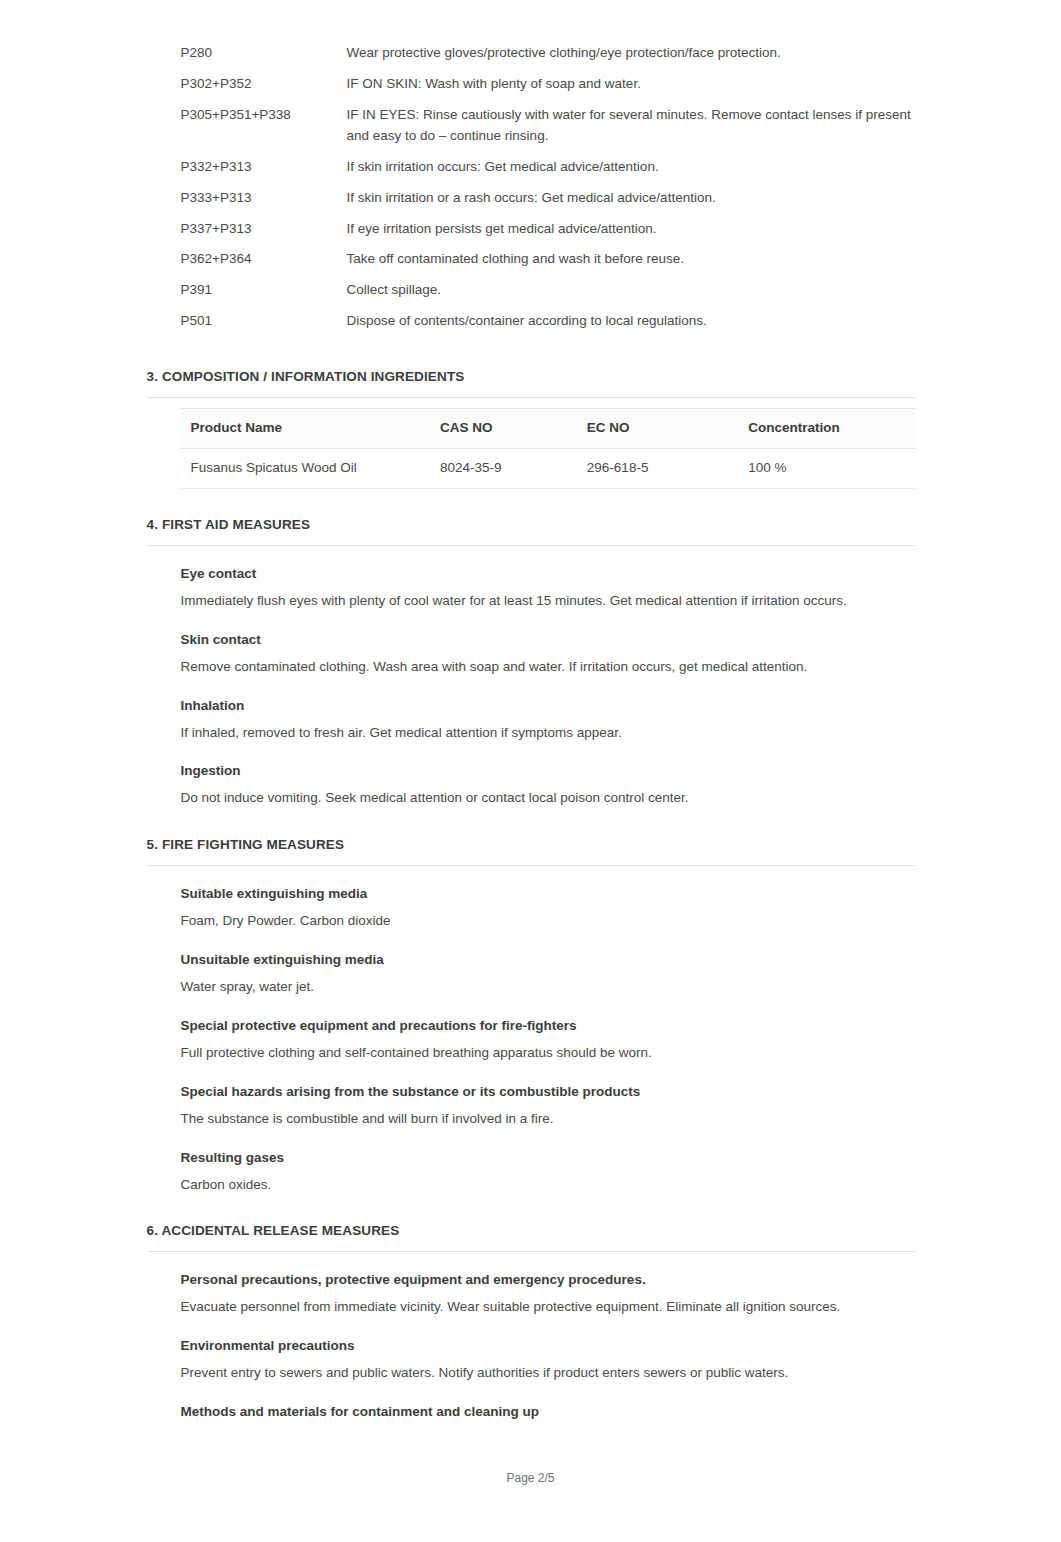P280 Wear protective gloves/protective clothing/eye protection/face protection.
P302+P352 IF ON SKIN: Wash with plenty of soap and water.
P305+P351+P338 IF IN EYES: Rinse cautiously with water for several minutes. Remove contact lenses if present and easy to do – continue rinsing.
P332+P313 If skin irritation occurs: Get medical advice/attention.
P333+P313 If skin irritation or a rash occurs: Get medical advice/attention.
P337+P313 If eye irritation persists get medical advice/attention.
P362+P364 Take off contaminated clothing and wash it before reuse.
P391 Collect spillage.
P501 Dispose of contents/container according to local regulations.
3. COMPOSITION / INFORMATION INGREDIENTS
| Product Name | CAS NO | EC NO | Concentration |
| --- | --- | --- | --- |
| Fusanus Spicatus Wood Oil | 8024-35-9 | 296-618-5 | 100 % |
4. FIRST AID MEASURES
Eye contact
Immediately flush eyes with plenty of cool water for at least 15 minutes. Get medical attention if irritation occurs.
Skin contact
Remove contaminated clothing. Wash area with soap and water. If irritation occurs, get medical attention.
Inhalation
If inhaled, removed to fresh air. Get medical attention if symptoms appear.
Ingestion
Do not induce vomiting. Seek medical attention or contact local poison control center.
5. FIRE FIGHTING MEASURES
Suitable extinguishing media
Foam, Dry Powder. Carbon dioxide
Unsuitable extinguishing media
Water spray, water jet.
Special protective equipment and precautions for fire-fighters
Full protective clothing and self-contained breathing apparatus should be worn.
Special hazards arising from the substance or its combustible products
The substance is combustible and will burn if involved in a fire.
Resulting gases
Carbon oxides.
6. ACCIDENTAL RELEASE MEASURES
Personal precautions, protective equipment and emergency procedures.
Evacuate personnel from immediate vicinity. Wear suitable protective equipment. Eliminate all ignition sources.
Environmental precautions
Prevent entry to sewers and public waters. Notify authorities if product enters sewers or public waters.
Methods and materials for containment and cleaning up
Page 2/5